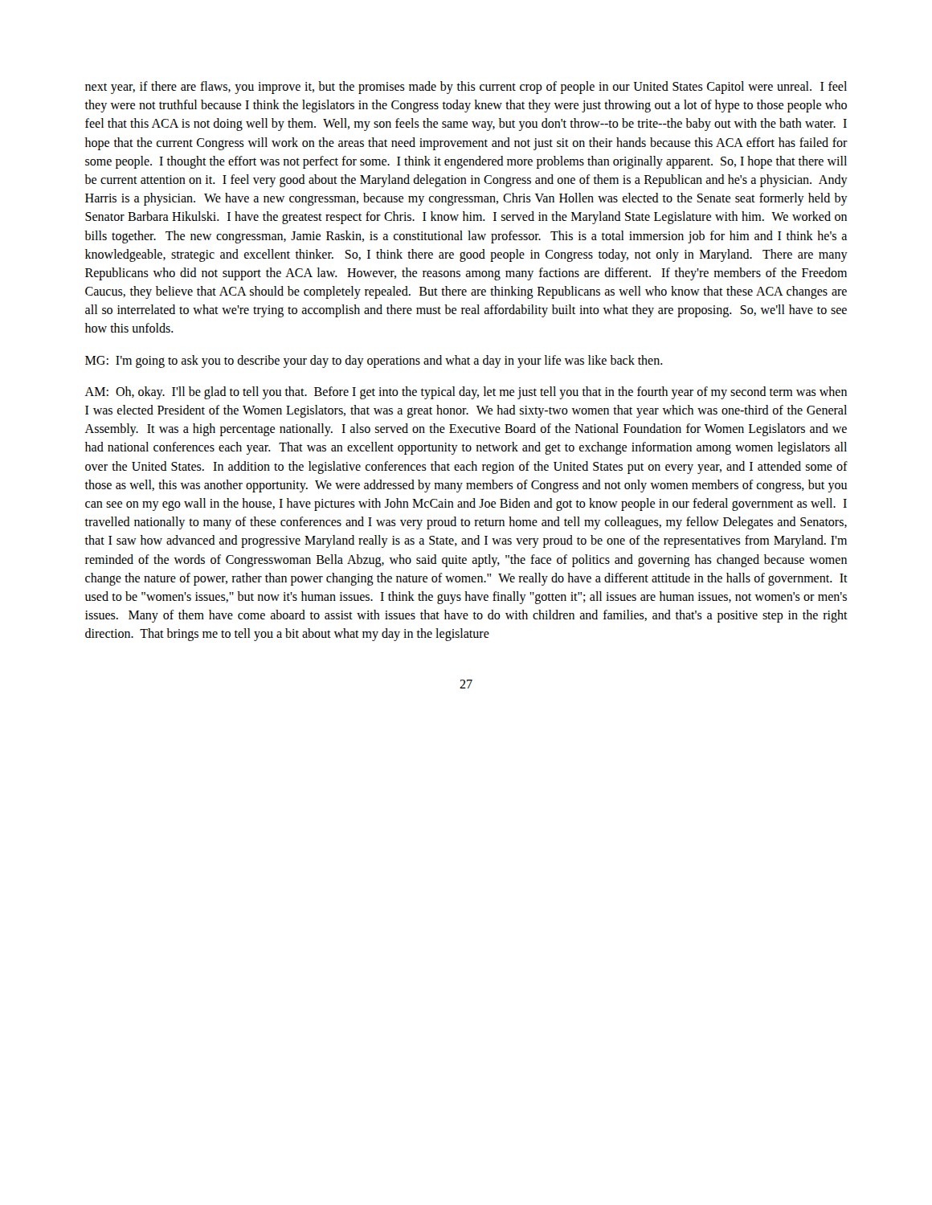next year, if there are flaws, you improve it, but the promises made by this current crop of people in our United States Capitol were unreal. I feel they were not truthful because I think the legislators in the Congress today knew that they were just throwing out a lot of hype to those people who feel that this ACA is not doing well by them. Well, my son feels the same way, but you don't throw--to be trite--the baby out with the bath water. I hope that the current Congress will work on the areas that need improvement and not just sit on their hands because this ACA effort has failed for some people. I thought the effort was not perfect for some. I think it engendered more problems than originally apparent. So, I hope that there will be current attention on it. I feel very good about the Maryland delegation in Congress and one of them is a Republican and he's a physician. Andy Harris is a physician. We have a new congressman, because my congressman, Chris Van Hollen was elected to the Senate seat formerly held by Senator Barbara Hikulski. I have the greatest respect for Chris. I know him. I served in the Maryland State Legislature with him. We worked on bills together. The new congressman, Jamie Raskin, is a constitutional law professor. This is a total immersion job for him and I think he's a knowledgeable, strategic and excellent thinker. So, I think there are good people in Congress today, not only in Maryland. There are many Republicans who did not support the ACA law. However, the reasons among many factions are different. If they're members of the Freedom Caucus, they believe that ACA should be completely repealed. But there are thinking Republicans as well who know that these ACA changes are all so interrelated to what we're trying to accomplish and there must be real affordability built into what they are proposing. So, we'll have to see how this unfolds.
MG: I'm going to ask you to describe your day to day operations and what a day in your life was like back then.
AM: Oh, okay. I'll be glad to tell you that. Before I get into the typical day, let me just tell you that in the fourth year of my second term was when I was elected President of the Women Legislators, that was a great honor. We had sixty-two women that year which was one-third of the General Assembly. It was a high percentage nationally. I also served on the Executive Board of the National Foundation for Women Legislators and we had national conferences each year. That was an excellent opportunity to network and get to exchange information among women legislators all over the United States. In addition to the legislative conferences that each region of the United States put on every year, and I attended some of those as well, this was another opportunity. We were addressed by many members of Congress and not only women members of congress, but you can see on my ego wall in the house, I have pictures with John McCain and Joe Biden and got to know people in our federal government as well. I travelled nationally to many of these conferences and I was very proud to return home and tell my colleagues, my fellow Delegates and Senators, that I saw how advanced and progressive Maryland really is as a State, and I was very proud to be one of the representatives from Maryland. I'm reminded of the words of Congresswoman Bella Abzug, who said quite aptly, "the face of politics and governing has changed because women change the nature of power, rather than power changing the nature of women." We really do have a different attitude in the halls of government. It used to be "women's issues," but now it's human issues. I think the guys have finally "gotten it"; all issues are human issues, not women's or men's issues. Many of them have come aboard to assist with issues that have to do with children and families, and that's a positive step in the right direction. That brings me to tell you a bit about what my day in the legislature
27